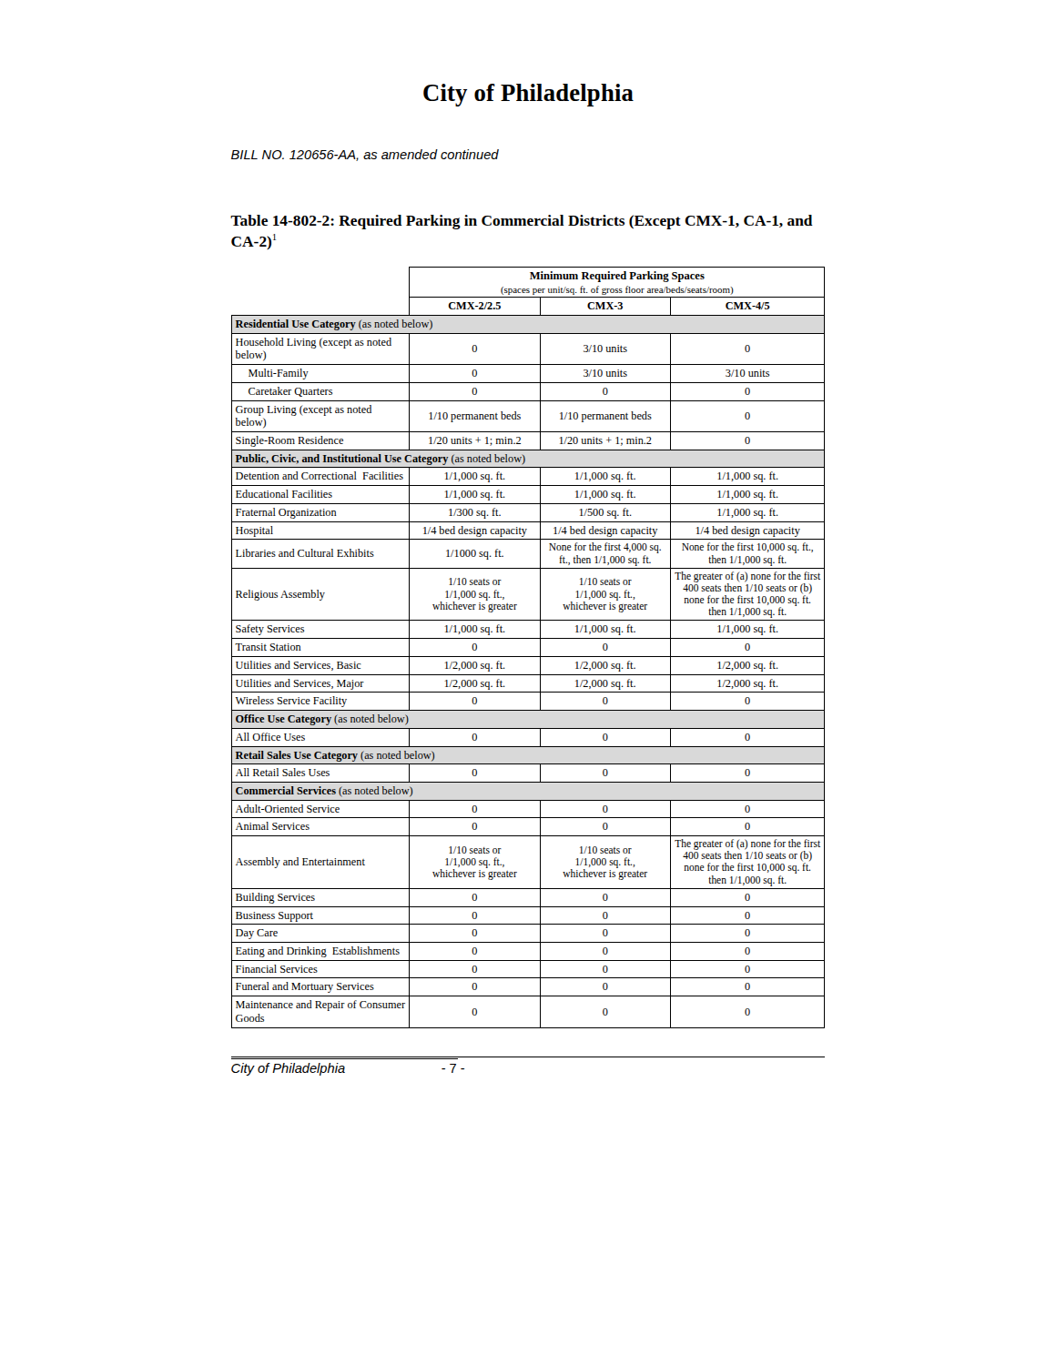City of Philadelphia
BILL NO. 120656-AA, as amended continued
Table 14-802-2: Required Parking in Commercial Districts (Except CMX-1, CA-1, and CA-2)1
| | Minimum Required Parking Spaces (spaces per unit/sq. ft. of gross floor area/beds/seats/room) |
| --- | --- |
| | CMX-2/2.5 | CMX-3 | CMX-4/5 |
| Residential Use Category (as noted below) |
| Household Living (except as noted below) | 0 | 3/10 units | 0 |
| Multi-Family | 0 | 3/10 units | 3/10 units |
| Caretaker Quarters | 0 | 0 | 0 |
| Group Living (except as noted below) | 1/10 permanent beds | 1/10 permanent beds | 0 |
| Single-Room Residence | 1/20 units + 1; min.2 | 1/20 units + 1; min.2 | 0 |
| Public, Civic, and Institutional Use Category (as noted below) |
| Detention and Correctional Facilities | 1/1,000 sq. ft. | 1/1,000 sq. ft. | 1/1,000 sq. ft. |
| Educational Facilities | 1/1,000 sq. ft. | 1/1,000 sq. ft. | 1/1,000 sq. ft. |
| Fraternal Organization | 1/300 sq. ft. | 1/500 sq. ft. | 1/1,000 sq. ft. |
| Hospital | 1/4 bed design capacity | 1/4 bed design capacity | 1/4 bed design capacity |
| Libraries and Cultural Exhibits | 1/1000 sq. ft. | None for the first 4,000 sq. ft., then 1/1,000 sq. ft. | None for the first 10,000 sq. ft., then 1/1,000 sq. ft. |
| Religious Assembly | 1/10 seats or 1/1,000 sq. ft., whichever is greater | 1/10 seats or 1/1,000 sq. ft., whichever is greater | The greater of (a) none for the first 400 seats then 1/10 seats or (b) none for the first 10,000 sq. ft. then 1/1,000 sq. ft. |
| Safety Services | 1/1,000 sq. ft. | 1/1,000 sq. ft. | 1/1,000 sq. ft. |
| Transit Station | 0 | 0 | 0 |
| Utilities and Services, Basic | 1/2,000 sq. ft. | 1/2,000 sq. ft. | 1/2,000 sq. ft. |
| Utilities and Services, Major | 1/2,000 sq. ft. | 1/2,000 sq. ft. | 1/2,000 sq. ft. |
| Wireless Service Facility | 0 | 0 | 0 |
| Office Use Category (as noted below) |
| All Office Uses | 0 | 0 | 0 |
| Retail Sales Use Category (as noted below) |
| All Retail Sales Uses | 0 | 0 | 0 |
| Commercial Services (as noted below) |
| Adult-Oriented Service | 0 | 0 | 0 |
| Animal Services | 0 | 0 | 0 |
| Assembly and Entertainment | 1/10 seats or 1/1,000 sq. ft., whichever is greater | 1/10 seats or 1/1,000 sq. ft., whichever is greater | The greater of (a) none for the first 400 seats then 1/10 seats or (b) none for the first 10,000 sq. ft. then 1/1,000 sq. ft. |
| Building Services | 0 | 0 | 0 |
| Business Support | 0 | 0 | 0 |
| Day Care | 0 | 0 | 0 |
| Eating and Drinking Establishments | 0 | 0 | 0 |
| Financial Services | 0 | 0 | 0 |
| Funeral and Mortuary Services | 0 | 0 | 0 |
| Maintenance and Repair of Consumer Goods | 0 | 0 | 0 |
City of Philadelphia - 7 -